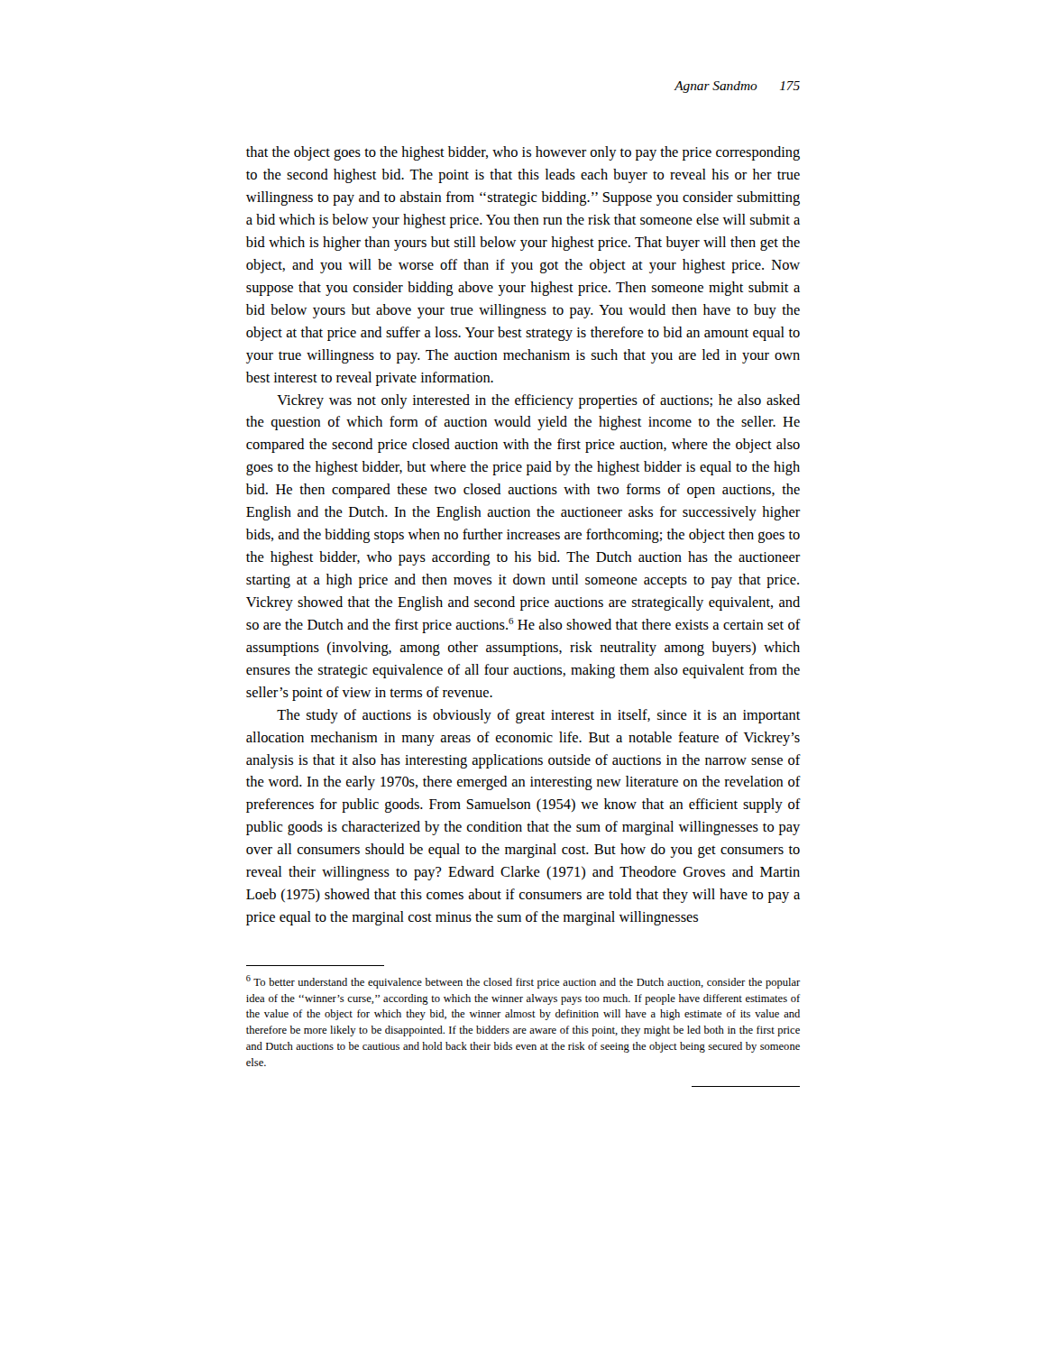Agnar Sandmo 175
that the object goes to the highest bidder, who is however only to pay the price corresponding to the second highest bid. The point is that this leads each buyer to reveal his or her true willingness to pay and to abstain from ‘‘strategic bidding.’’ Suppose you consider submitting a bid which is below your highest price. You then run the risk that someone else will submit a bid which is higher than yours but still below your highest price. That buyer will then get the object, and you will be worse off than if you got the object at your highest price. Now suppose that you consider bidding above your highest price. Then someone might submit a bid below yours but above your true willingness to pay. You would then have to buy the object at that price and suffer a loss. Your best strategy is therefore to bid an amount equal to your true willingness to pay. The auction mechanism is such that you are led in your own best interest to reveal private information.
Vickrey was not only interested in the efficiency properties of auctions; he also asked the question of which form of auction would yield the highest income to the seller. He compared the second price closed auction with the first price auction, where the object also goes to the highest bidder, but where the price paid by the highest bidder is equal to the high bid. He then compared these two closed auctions with two forms of open auctions, the English and the Dutch. In the English auction the auctioneer asks for successively higher bids, and the bidding stops when no further increases are forthcoming; the object then goes to the highest bidder, who pays according to his bid. The Dutch auction has the auctioneer starting at a high price and then moves it down until someone accepts to pay that price. Vickrey showed that the English and second price auctions are strategically equivalent, and so are the Dutch and the first price auctions.6 He also showed that there exists a certain set of assumptions (involving, among other assumptions, risk neutrality among buyers) which ensures the strategic equivalence of all four auctions, making them also equivalent from the seller’s point of view in terms of revenue.
The study of auctions is obviously of great interest in itself, since it is an important allocation mechanism in many areas of economic life. But a notable feature of Vickrey’s analysis is that it also has interesting applications outside of auctions in the narrow sense of the word. In the early 1970s, there emerged an interesting new literature on the revelation of preferences for public goods. From Samuelson (1954) we know that an efficient supply of public goods is characterized by the condition that the sum of marginal willingnesses to pay over all consumers should be equal to the marginal cost. But how do you get consumers to reveal their willingness to pay? Edward Clarke (1971) and Theodore Groves and Martin Loeb (1975) showed that this comes about if consumers are told that they will have to pay a price equal to the marginal cost minus the sum of the marginal willingnesses
6 To better understand the equivalence between the closed first price auction and the Dutch auction, consider the popular idea of the ‘‘winner’s curse,’’ according to which the winner always pays too much. If people have different estimates of the value of the object for which they bid, the winner almost by definition will have a high estimate of its value and therefore be more likely to be disappointed. If the bidders are aware of this point, they might be led both in the first price and Dutch auctions to be cautious and hold back their bids even at the risk of seeing the object being secured by someone else.